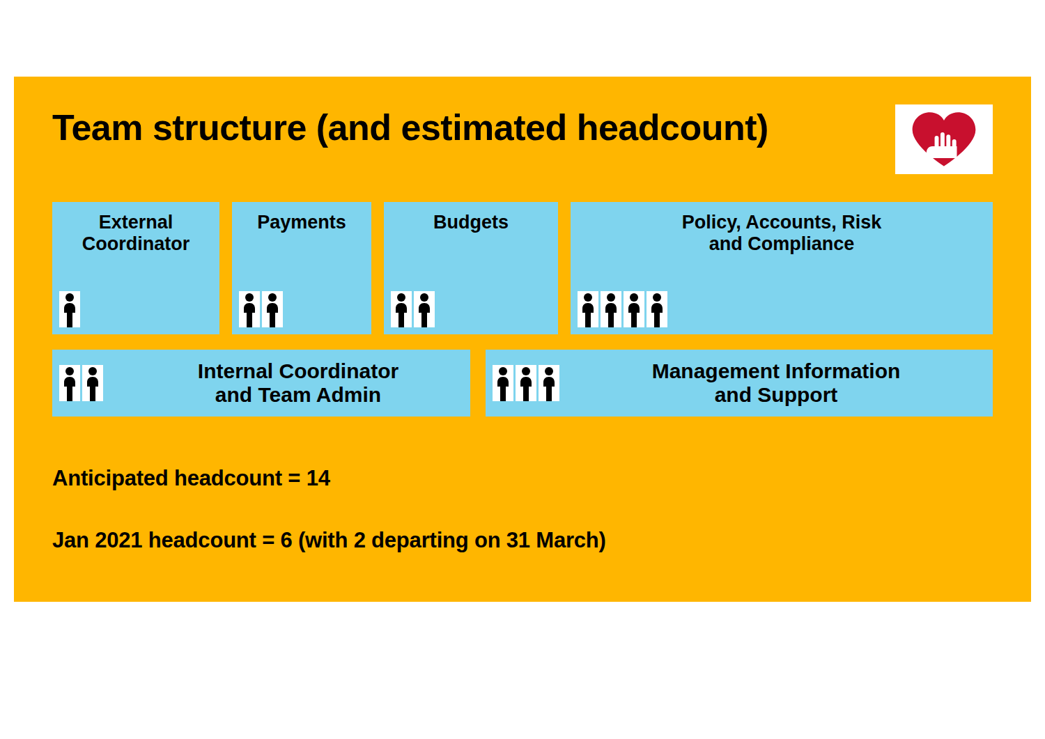Team structure (and estimated headcount)
External
Coordinator
Payments
Budgets
Policy, Accounts, Risk
and Compliance
Internal Coordinator
and Team Admin
Management Information
and Support
Anticipated headcount = 14
Jan 2021 headcount = 6 (with 2 departing on 31 March)